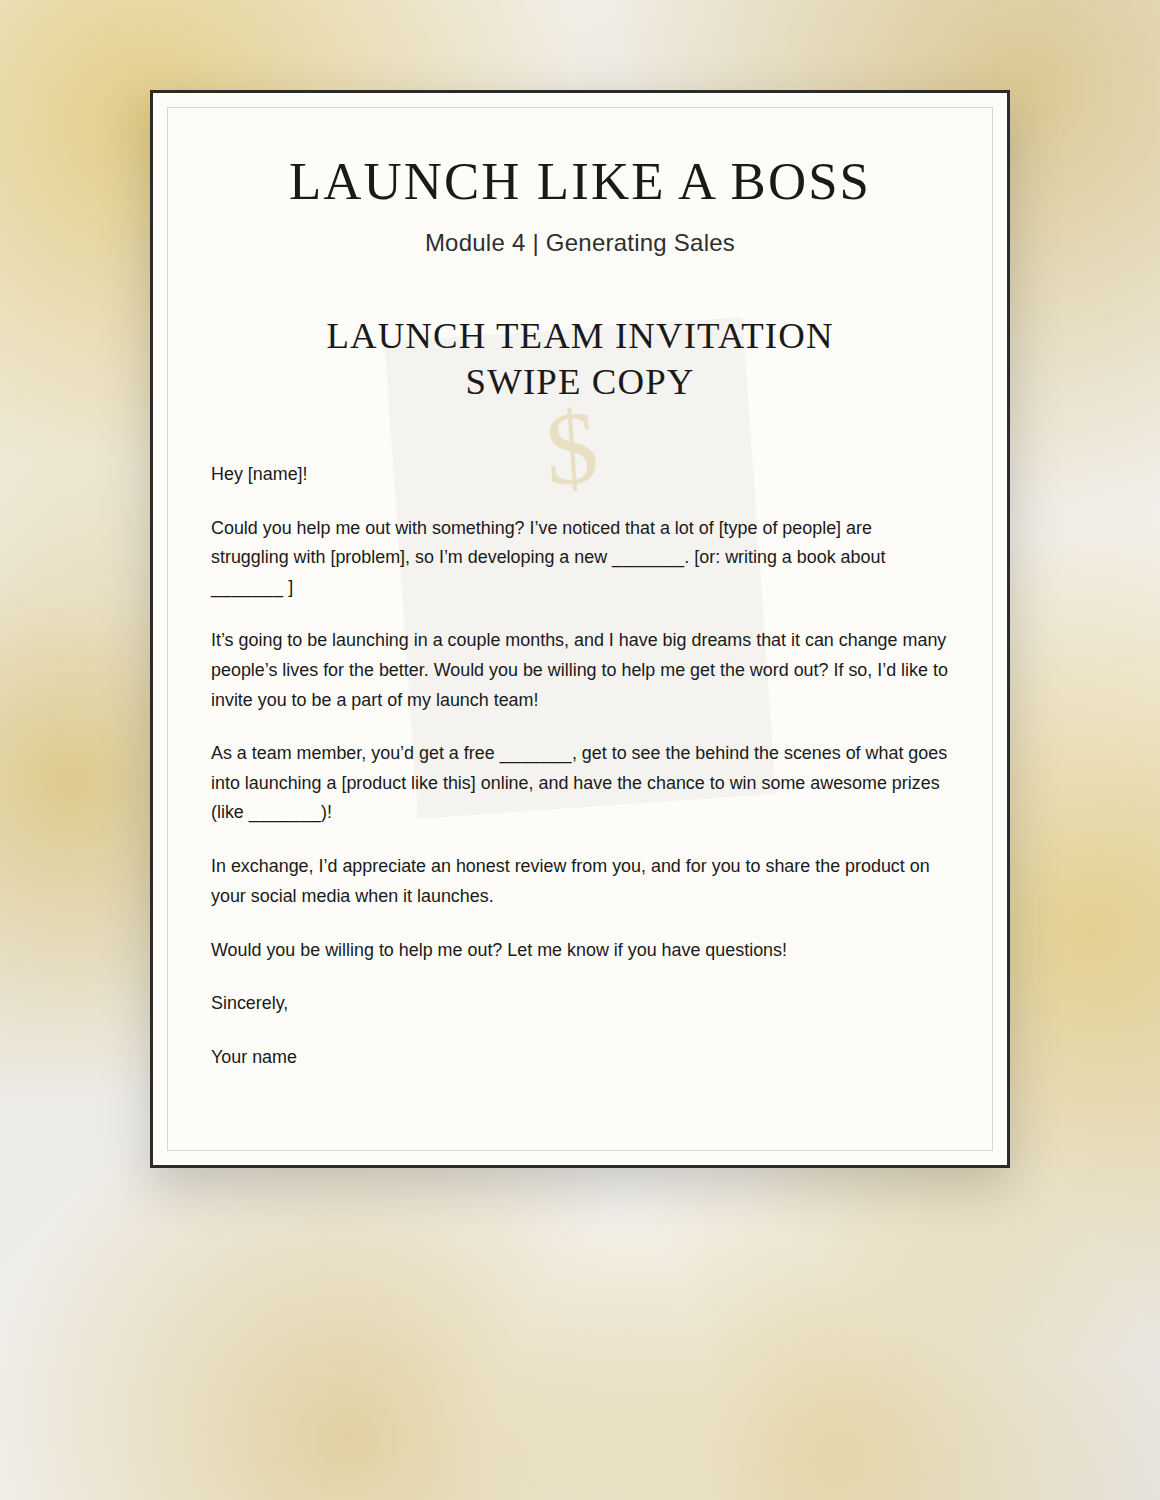$
Launch Like a Boss
Module 4 | Generating Sales
Launch Team Invitation
Swipe Copy
Hey [name]!
Could you help me out with something? I’ve noticed that a lot of [type of people] are struggling with [problem], so I’m developing a new _______. [or: writing a book about _______ ]
It’s going to be launching in a couple months, and I have big dreams that it can change many people’s lives for the better. Would you be willing to help me get the word out? If so, I’d like to invite you to be a part of my launch team!
As a team member, you’d get a free _______, get to see the behind the scenes of what goes into launching a [product like this] online, and have the chance to win some awesome prizes (like _______)!
In exchange, I’d appreciate an honest review from you, and for you to share the product on your social media when it launches.
Would you be willing to help me out? Let me know if you have questions!
Sincerely,
Your name